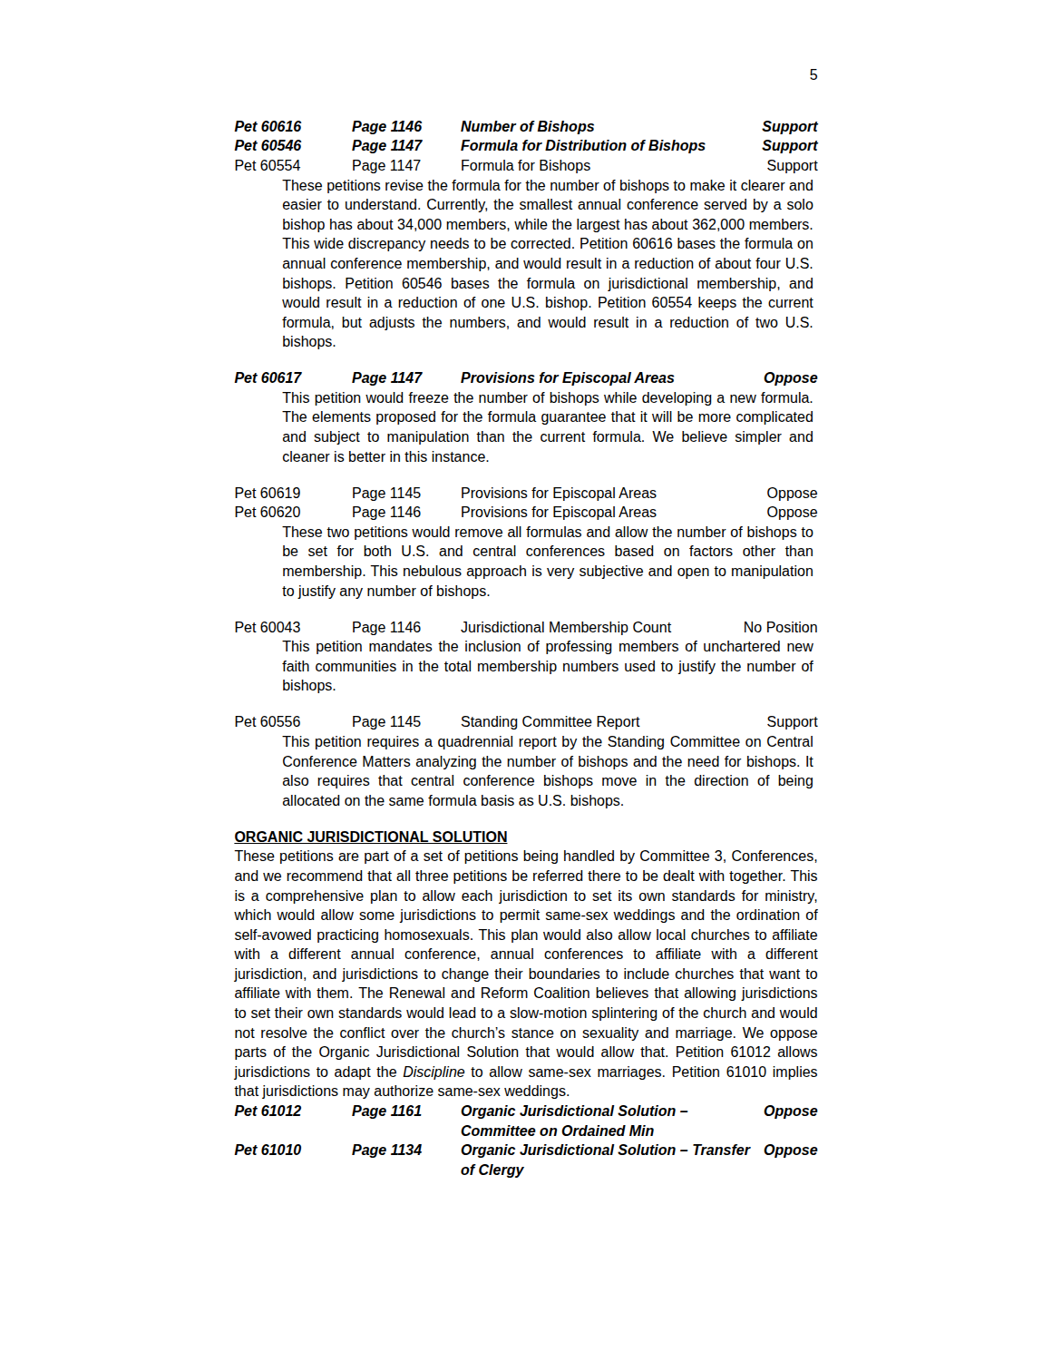5
| Pet 60616 | Page 1146 | Number of Bishops | Support |
| Pet 60546 | Page 1147 | Formula for Distribution of Bishops | Support |
| Pet 60554 | Page 1147 | Formula for Bishops | Support |
These petitions revise the formula for the number of bishops to make it clearer and easier to understand. Currently, the smallest annual conference served by a solo bishop has about 34,000 members, while the largest has about 362,000 members. This wide discrepancy needs to be corrected. Petition 60616 bases the formula on annual conference membership, and would result in a reduction of about four U.S. bishops. Petition 60546 bases the formula on jurisdictional membership, and would result in a reduction of one U.S. bishop. Petition 60554 keeps the current formula, but adjusts the numbers, and would result in a reduction of two U.S. bishops.
| Pet 60617 | Page 1147 | Provisions for Episcopal Areas | Oppose |
This petition would freeze the number of bishops while developing a new formula. The elements proposed for the formula guarantee that it will be more complicated and subject to manipulation than the current formula. We believe simpler and cleaner is better in this instance.
| Pet 60619 | Page 1145 | Provisions for Episcopal Areas | Oppose |
| Pet 60620 | Page 1146 | Provisions for Episcopal Areas | Oppose |
These two petitions would remove all formulas and allow the number of bishops to be set for both U.S. and central conferences based on factors other than membership. This nebulous approach is very subjective and open to manipulation to justify any number of bishops.
| Pet 60043 | Page 1146 | Jurisdictional Membership Count | No Position |
This petition mandates the inclusion of professing members of unchartered new faith communities in the total membership numbers used to justify the number of bishops.
| Pet 60556 | Page 1145 | Standing Committee Report | Support |
This petition requires a quadrennial report by the Standing Committee on Central Conference Matters analyzing the number of bishops and the need for bishops. It also requires that central conference bishops move in the direction of being allocated on the same formula basis as U.S. bishops.
Organic Jurisdictional Solution
These petitions are part of a set of petitions being handled by Committee 3, Conferences, and we recommend that all three petitions be referred there to be dealt with together. This is a comprehensive plan to allow each jurisdiction to set its own standards for ministry, which would allow some jurisdictions to permit same-sex weddings and the ordination of self-avowed practicing homosexuals. This plan would also allow local churches to affiliate with a different annual conference, annual conferences to affiliate with a different jurisdiction, and jurisdictions to change their boundaries to include churches that want to affiliate with them. The Renewal and Reform Coalition believes that allowing jurisdictions to set their own standards would lead to a slow-motion splintering of the church and would not resolve the conflict over the church’s stance on sexuality and marriage. We oppose parts of the Organic Jurisdictional Solution that would allow that. Petition 61012 allows jurisdictions to adapt the Discipline to allow same-sex marriages. Petition 61010 implies that jurisdictions may authorize same-sex weddings.
| Pet 61012 | Page 1161 | Organic Jurisdictional Solution – Committee on Ordained Min | Oppose |
| Pet 61010 | Page 1134 | Organic Jurisdictional Solution – Transfer of Clergy | Oppose |